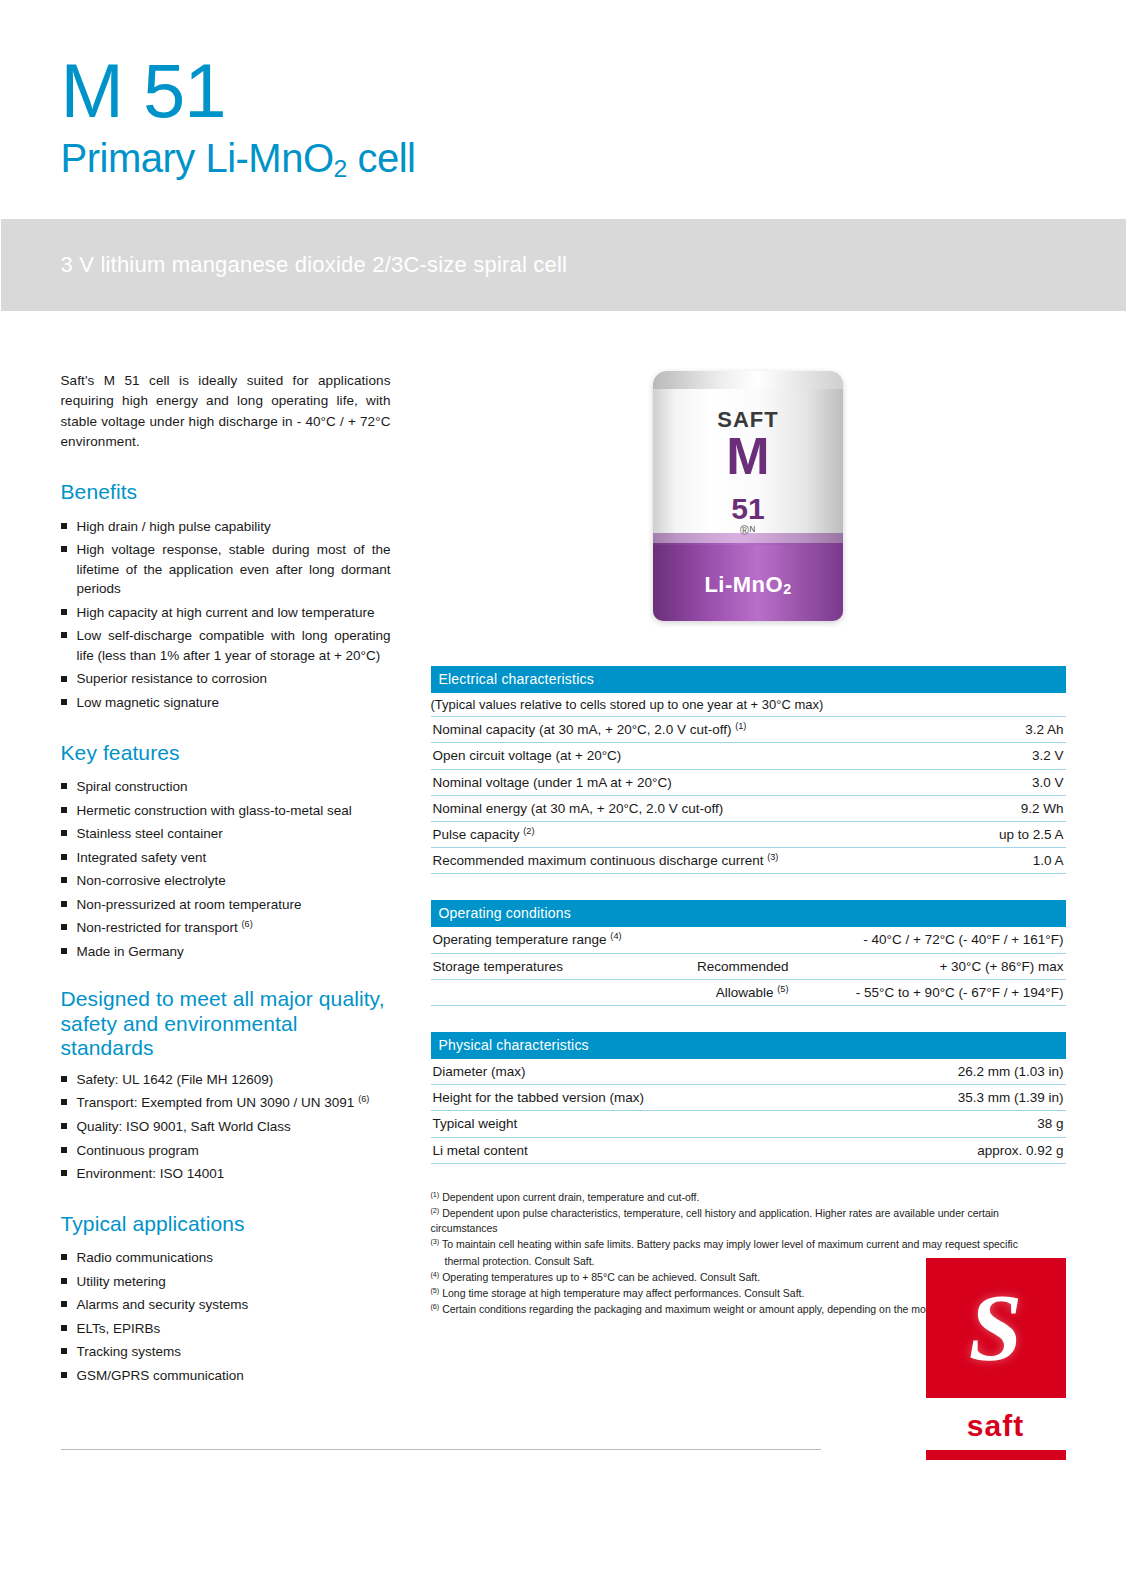M 51
Primary Li-MnO2 cell
3 V lithium manganese dioxide 2/3C-size spiral cell
Saft's M 51 cell is ideally suited for applications requiring high energy and long operating life, with stable voltage under high discharge in - 40°C / + 72°C environment.
Benefits
High drain / high pulse capability
High voltage response, stable during most of the lifetime of the application even after long dormant periods
High capacity at high current and low temperature
Low self-discharge compatible with long operating life (less than 1% after 1 year of storage at + 20°C)
Superior resistance to corrosion
Low magnetic signature
Key features
Spiral construction
Hermetic construction with glass-to-metal seal
Stainless steel container
Integrated safety vent
Non-corrosive electrolyte
Non-pressurized at room temperature
Non-restricted for transport (6)
Made in Germany
Designed to meet all major quality, safety and environmental standards
Safety: UL 1642 (File MH 12609)
Transport: Exempted from UN 3090 / UN 3091 (6)
Quality: ISO 9001, Saft World Class
Continuous program
Environment: ISO 14001
Typical applications
Radio communications
Utility metering
Alarms and security systems
ELTs, EPIRBs
Tracking systems
GSM/GPRS communication
SAFT
M
51
®ᴺ
3V
Li-MnO2
Electrical characteristics
| (Typical values relative to cells stored up to one year at + 30°C max) |
| Nominal capacity (at 30 mA, + 20°C, 2.0 V cut-off) (1) | 3.2 Ah |
| Open circuit voltage (at + 20°C) | 3.2 V |
| Nominal voltage (under 1 mA at + 20°C) | 3.0 V |
| Nominal energy (at 30 mA, + 20°C, 2.0 V cut-off) | 9.2 Wh |
| Pulse capacity (2) | up to 2.5 A |
| Recommended maximum continuous discharge current (3) | 1.0 A |
Operating conditions
| Operating temperature range (4) | | - 40°C / + 72°C (- 40°F / + 161°F) |
| Storage temperatures | Recommended | + 30°C (+ 86°F) max |
| | Allowable (5) | - 55°C to + 90°C (- 67°F / + 194°F) |
Physical characteristics
| Diameter (max) | 26.2 mm (1.03 in) |
| Height for the tabbed version (max) | 35.3 mm (1.39 in) |
| Typical weight | 38 g |
| Li metal content | approx. 0.92 g |
(1) Dependent upon current drain, temperature and cut-off.
(2) Dependent upon pulse characteristics, temperature, cell history and application. Higher rates are available under certain circumstances
(3) To maintain cell heating within safe limits. Battery packs may imply lower level of maximum current and may request specific
thermal protection. Consult Saft.
(4) Operating temperatures up to + 85°C can be achieved. Consult Saft.
(5) Long time storage at high temperature may affect performances. Consult Saft.
(6) Certain conditions regarding the packaging and maximum weight or amount apply, depending on the mode of transport.
S
saft